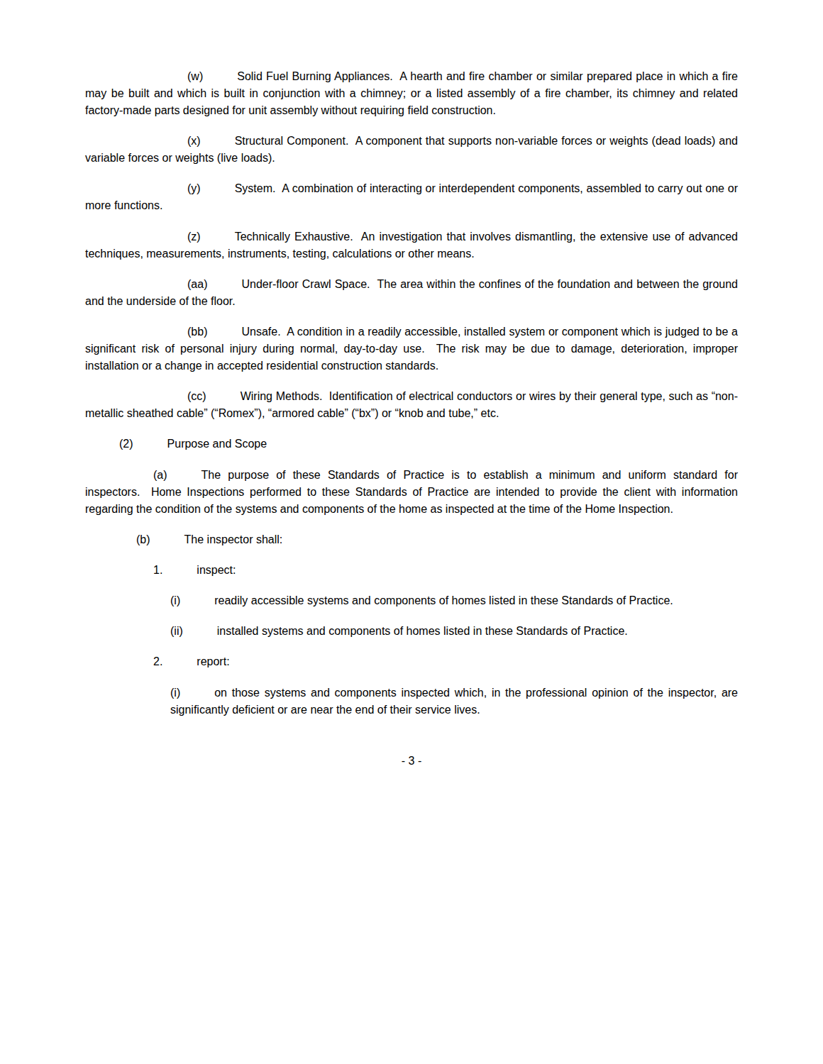(w) Solid Fuel Burning Appliances. A hearth and fire chamber or similar prepared place in which a fire may be built and which is built in conjunction with a chimney; or a listed assembly of a fire chamber, its chimney and related factory-made parts designed for unit assembly without requiring field construction.
(x) Structural Component. A component that supports non-variable forces or weights (dead loads) and variable forces or weights (live loads).
(y) System. A combination of interacting or interdependent components, assembled to carry out one or more functions.
(z) Technically Exhaustive. An investigation that involves dismantling, the extensive use of advanced techniques, measurements, instruments, testing, calculations or other means.
(aa) Under-floor Crawl Space. The area within the confines of the foundation and between the ground and the underside of the floor.
(bb) Unsafe. A condition in a readily accessible, installed system or component which is judged to be a significant risk of personal injury during normal, day-to-day use. The risk may be due to damage, deterioration, improper installation or a change in accepted residential construction standards.
(cc) Wiring Methods. Identification of electrical conductors or wires by their general type, such as “non-metallic sheathed cable” (“Romex”), “armored cable” (“bx”) or “knob and tube,” etc.
(2) Purpose and Scope
(a) The purpose of these Standards of Practice is to establish a minimum and uniform standard for inspectors. Home Inspections performed to these Standards of Practice are intended to provide the client with information regarding the condition of the systems and components of the home as inspected at the time of the Home Inspection.
(b) The inspector shall:
1. inspect:
(i) readily accessible systems and components of homes listed in these Standards of Practice.
(ii) installed systems and components of homes listed in these Standards of Practice.
2. report:
(i) on those systems and components inspected which, in the professional opinion of the inspector, are significantly deficient or are near the end of their service lives.
- 3 -